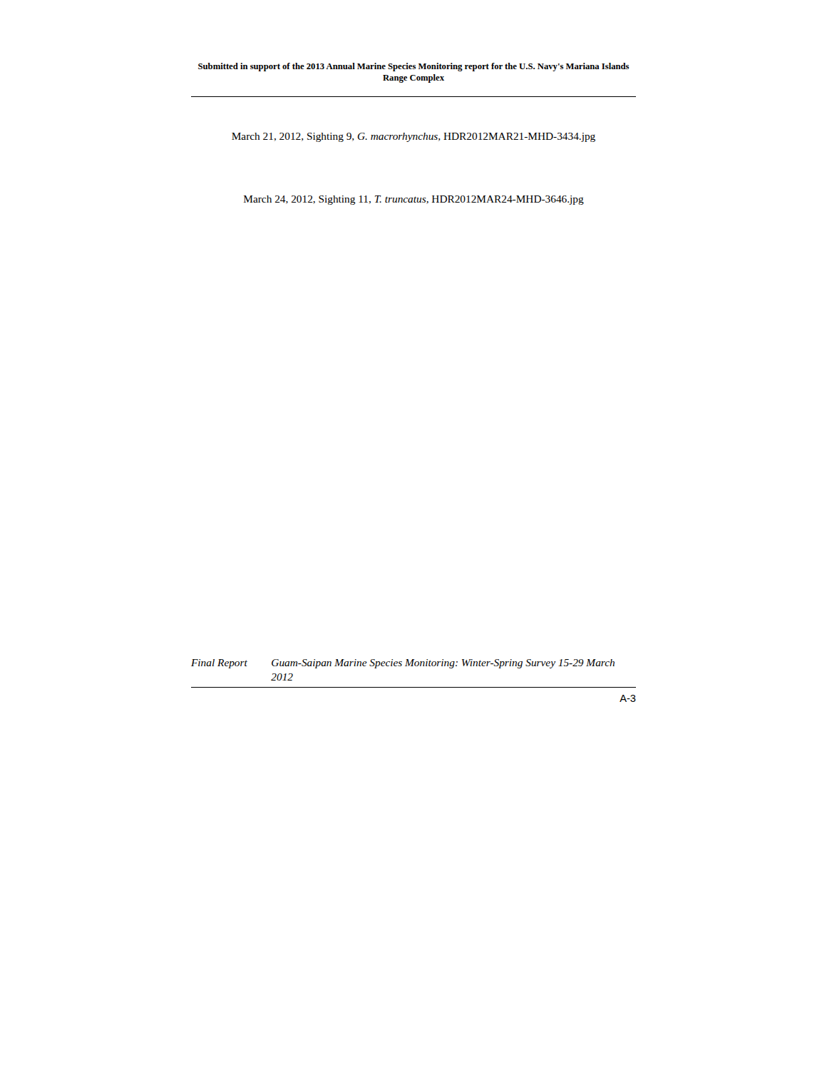Submitted in support of the 2013 Annual Marine Species Monitoring report for the U.S. Navy's Mariana Islands Range Complex
March 21, 2012, Sighting 9, G. macrorhynchus, HDR2012MAR21-MHD-3434.jpg
March 24, 2012, Sighting 11, T. truncatus, HDR2012MAR24-MHD-3646.jpg
Final Report Guam-Saipan Marine Species Monitoring: Winter-Spring Survey 15-29 March 2012
A-3